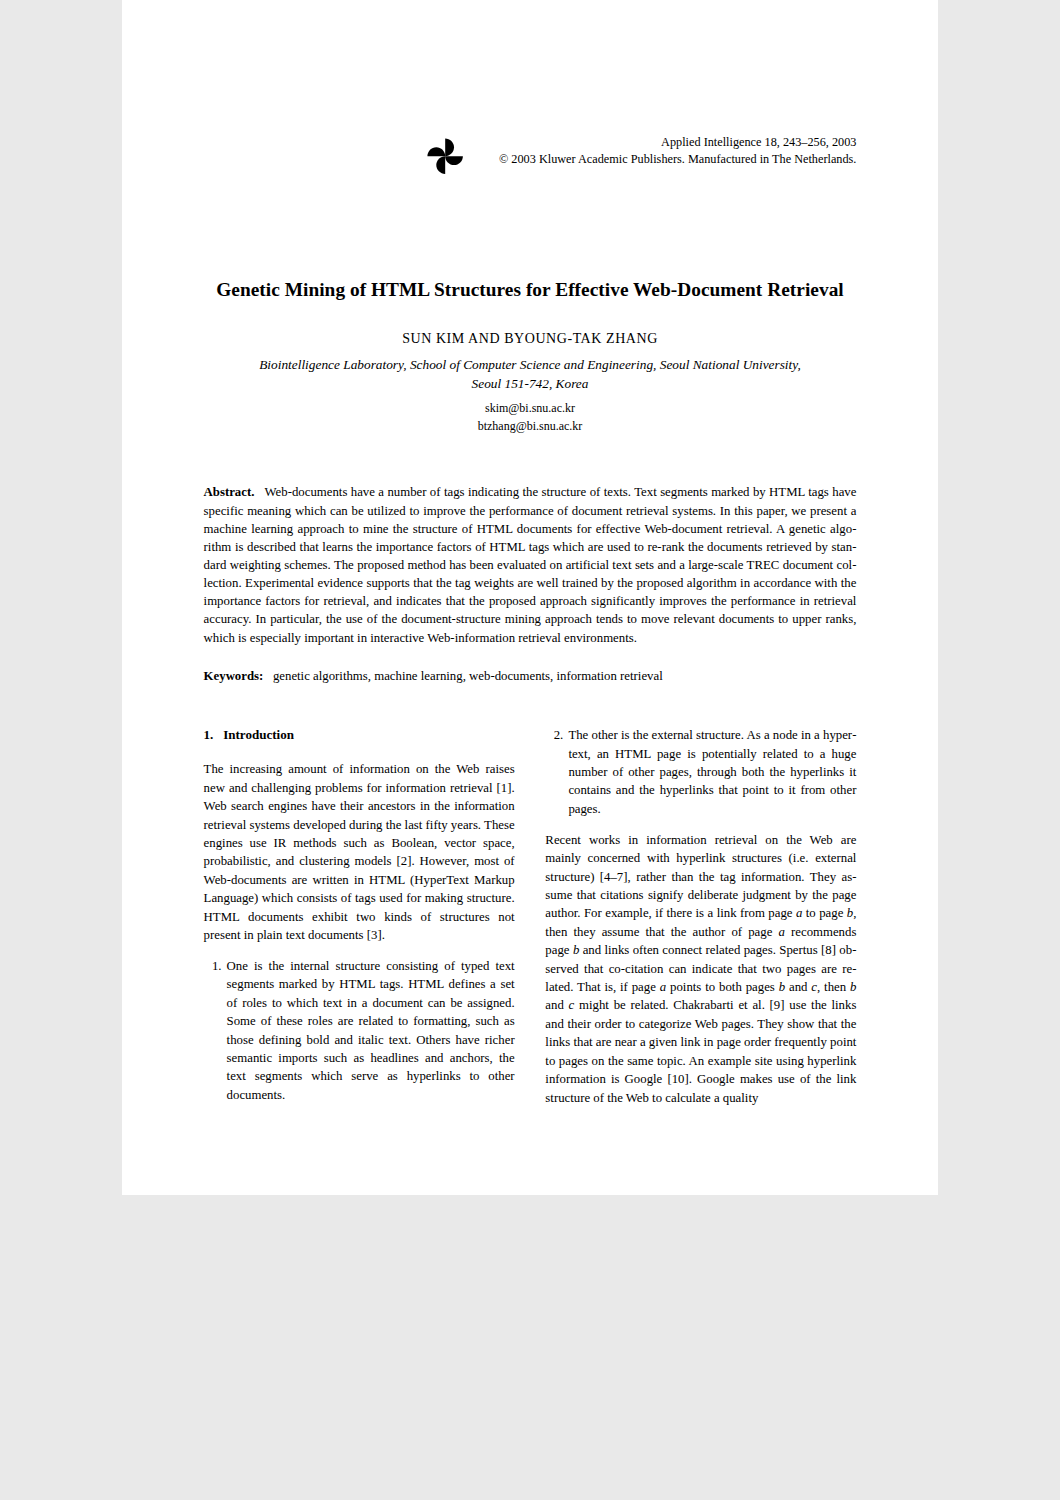Applied Intelligence 18, 243–256, 2003
© 2003 Kluwer Academic Publishers. Manufactured in The Netherlands.
Genetic Mining of HTML Structures for Effective Web-Document Retrieval
SUN KIM AND BYOUNG-TAK ZHANG
Biointelligence Laboratory, School of Computer Science and Engineering, Seoul National University,
Seoul 151-742, Korea
skim@bi.snu.ac.kr
btzhang@bi.snu.ac.kr
Abstract. Web-documents have a number of tags indicating the structure of texts. Text segments marked by HTML tags have specific meaning which can be utilized to improve the performance of document retrieval systems. In this paper, we present a machine learning approach to mine the structure of HTML documents for effective Web-document retrieval. A genetic algorithm is described that learns the importance factors of HTML tags which are used to re-rank the documents retrieved by standard weighting schemes. The proposed method has been evaluated on artificial text sets and a large-scale TREC document collection. Experimental evidence supports that the tag weights are well trained by the proposed algorithm in accordance with the importance factors for retrieval, and indicates that the proposed approach significantly improves the performance in retrieval accuracy. In particular, the use of the document-structure mining approach tends to move relevant documents to upper ranks, which is especially important in interactive Web-information retrieval environments.
Keywords: genetic algorithms, machine learning, web-documents, information retrieval
1. Introduction
The increasing amount of information on the Web raises new and challenging problems for information retrieval [1]. Web search engines have their ancestors in the information retrieval systems developed during the last fifty years. These engines use IR methods such as Boolean, vector space, probabilistic, and clustering models [2]. However, most of Web-documents are written in HTML (HyperText Markup Language) which consists of tags used for making structure. HTML documents exhibit two kinds of structures not present in plain text documents [3].
One is the internal structure consisting of typed text segments marked by HTML tags. HTML defines a set of roles to which text in a document can be assigned. Some of these roles are related to formatting, such as those defining bold and italic text. Others have richer semantic imports such as headlines and anchors, the text segments which serve as hyperlinks to other documents.
The other is the external structure. As a node in a hypertext, an HTML page is potentially related to a huge number of other pages, through both the hyperlinks it contains and the hyperlinks that point to it from other pages.
Recent works in information retrieval on the Web are mainly concerned with hyperlink structures (i.e. external structure) [4–7], rather than the tag information. They assume that citations signify deliberate judgment by the page author. For example, if there is a link from page a to page b, then they assume that the author of page a recommends page b and links often connect related pages. Spertus [8] observed that co-citation can indicate that two pages are related. That is, if page a points to both pages b and c, then b and c might be related. Chakrabarti et al. [9] use the links and their order to categorize Web pages. They show that the links that are near a given link in page order frequently point to pages on the same topic. An example site using hyperlink information is Google [10]. Google makes use of the link structure of the Web to calculate a quality